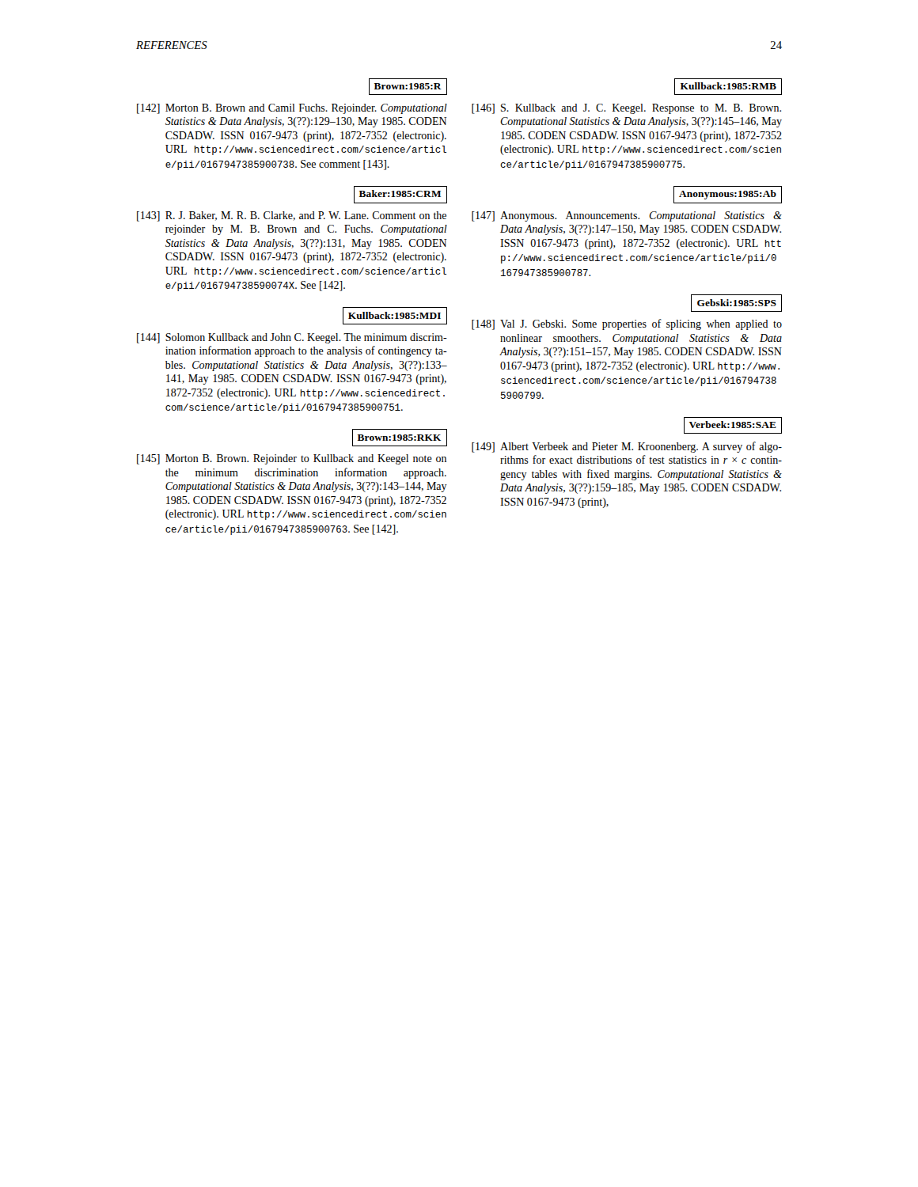REFERENCES 24
Brown:1985:R
[142] Morton B. Brown and Camil Fuchs. Rejoinder. Computational Statistics & Data Analysis, 3(??):129–130, May 1985. CODEN CSDADW. ISSN 0167-9473 (print), 1872-7352 (electronic). URL http://www.sciencedirect.com/science/article/pii/0167947385900738. See comment [143].
Baker:1985:CRM
[143] R. J. Baker, M. R. B. Clarke, and P. W. Lane. Comment on the rejoinder by M. B. Brown and C. Fuchs. Computational Statistics & Data Analysis, 3(??):131, May 1985. CODEN CSDADW. ISSN 0167-9473 (print), 1872-7352 (electronic). URL http://www.sciencedirect.com/science/article/pii/016794738590074X. See [142].
Kullback:1985:MDI
[144] Solomon Kullback and John C. Keegel. The minimum discrimination information approach to the analysis of contingency tables. Computational Statistics & Data Analysis, 3(??):133–141, May 1985. CODEN CSDADW. ISSN 0167-9473 (print), 1872-7352 (electronic). URL http://www.sciencedirect.com/science/article/pii/0167947385900751.
Brown:1985:RKK
[145] Morton B. Brown. Rejoinder to Kullback and Keegel note on the minimum discrimination information approach. Computational Statistics & Data Analysis, 3(??):143–144, May 1985. CODEN CSDADW. ISSN 0167-9473 (print), 1872-7352 (electronic). URL http://www.sciencedirect.com/science/article/pii/0167947385900763. See [142].
Kullback:1985:RMB
[146] S. Kullback and J. C. Keegel. Response to M. B. Brown. Computational Statistics & Data Analysis, 3(??):145–146, May 1985. CODEN CSDADW. ISSN 0167-9473 (print), 1872-7352 (electronic). URL http://www.sciencedirect.com/science/article/pii/0167947385900775.
Anonymous:1985:Ab
[147] Anonymous. Announcements. Computational Statistics & Data Analysis, 3(??):147–150, May 1985. CODEN CSDADW. ISSN 0167-9473 (print), 1872-7352 (electronic). URL http://www.sciencedirect.com/science/article/pii/0167947385900787.
Gebski:1985:SPS
[148] Val J. Gebski. Some properties of splicing when applied to nonlinear smoothers. Computational Statistics & Data Analysis, 3(??):151–157, May 1985. CODEN CSDADW. ISSN 0167-9473 (print), 1872-7352 (electronic). URL http://www.sciencedirect.com/science/article/pii/0167947385900799.
Verbeek:1985:SAE
[149] Albert Verbeek and Pieter M. Kroonenberg. A survey of algorithms for exact distributions of test statistics in r × c contingency tables with fixed margins. Computational Statistics & Data Analysis, 3(??):159–185, May 1985. CODEN CSDADW. ISSN 0167-9473 (print),